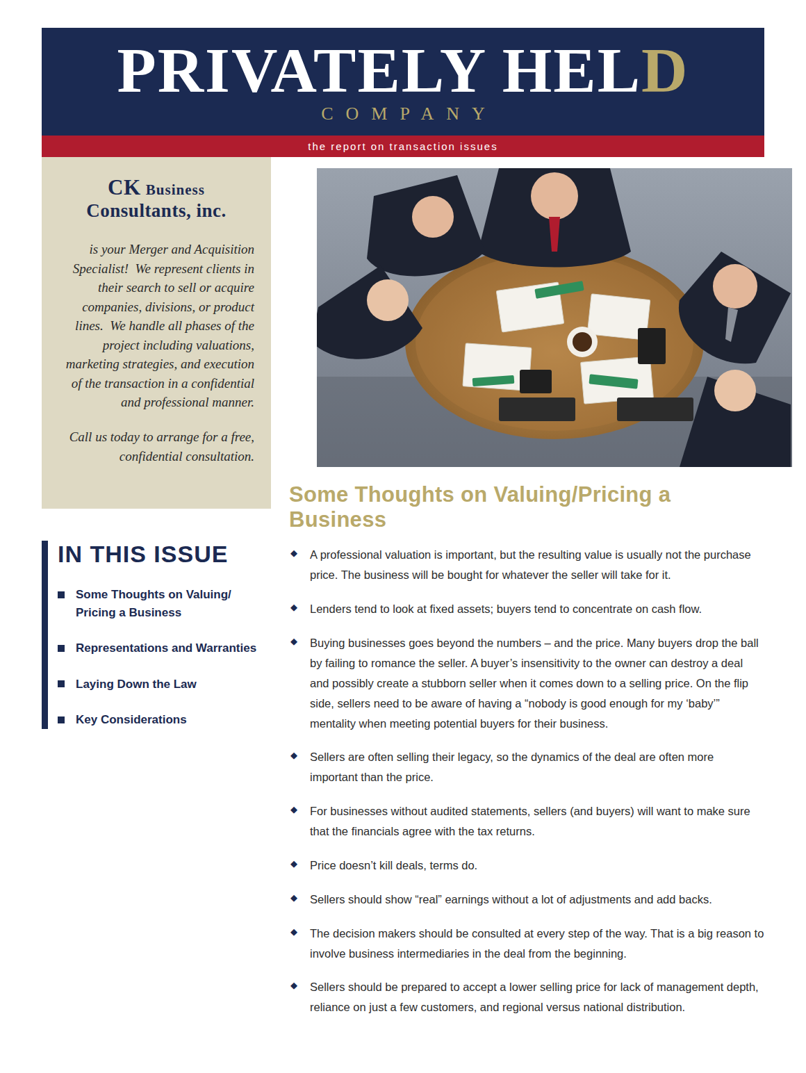Privately HelD
Company
the report on transaction issues
CK Business
Consultants, inc.
is your Merger and Acquisition Specialist! We represent clients in their search to sell or acquire companies, divisions, or product lines. We handle all phases of the project including valuations, marketing strategies, and execution of the transaction in a confidential and professional manner.
Call us today to arrange for a free, confidential consultation.
IN THIS ISSUE
Some Thoughts on Valuing/ Pricing a Business
Representations and Warranties
Laying Down the Law
Key Considerations
Some Thoughts on Valuing/Pricing a Business
A professional valuation is important, but the resulting value is usually not the purchase price. The business will be bought for whatever the seller will take for it.
Lenders tend to look at fixed assets; buyers tend to concentrate on cash flow.
Buying businesses goes beyond the numbers – and the price. Many buyers drop the ball by failing to romance the seller. A buyer’s insensitivity to the owner can destroy a deal and possibly create a stubborn seller when it comes down to a selling price. On the flip side, sellers need to be aware of having a “nobody is good enough for my ‘baby’” mentality when meeting potential buyers for their business.
Sellers are often selling their legacy, so the dynamics of the deal are often more important than the price.
For businesses without audited statements, sellers (and buyers) will want to make sure that the financials agree with the tax returns.
Price doesn’t kill deals, terms do.
Sellers should show “real” earnings without a lot of adjustments and add backs.
The decision makers should be consulted at every step of the way. That is a big reason to involve business intermediaries in the deal from the beginning.
Sellers should be prepared to accept a lower selling price for lack of management depth, reliance on just a few customers, and regional versus national distribution.